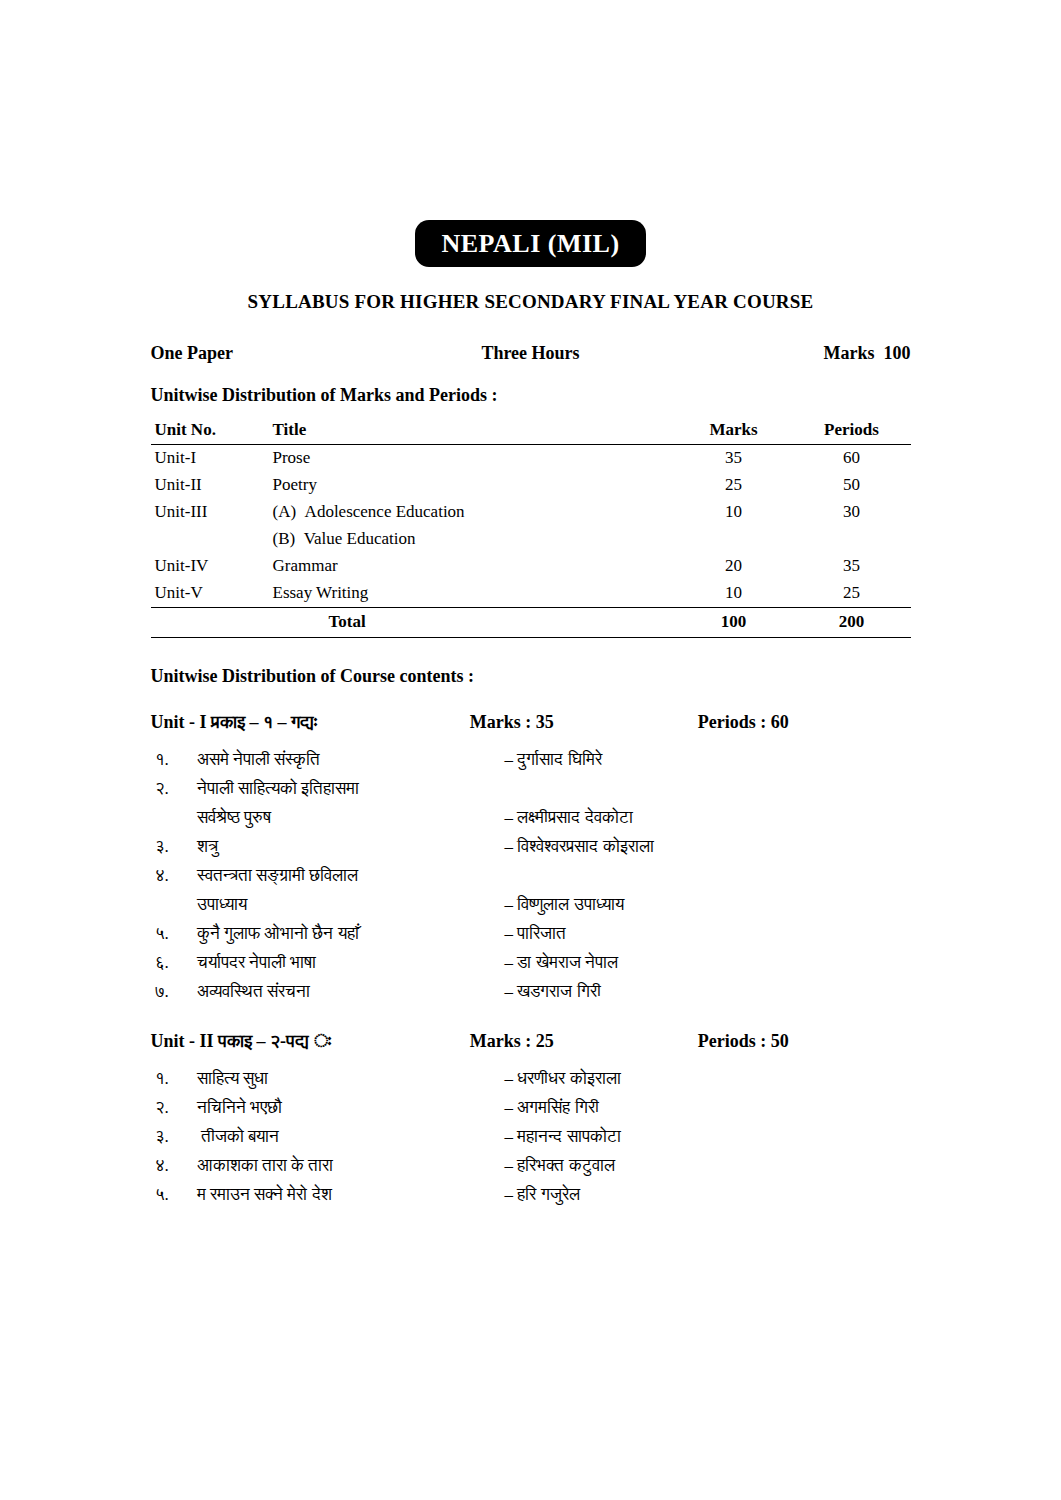NEPALI (MIL)
SYLLABUS FOR HIGHER SECONDARY FINAL YEAR COURSE
One Paper
Three Hours
Marks 100
Unitwise Distribution of Marks and Periods :
| Unit No. | Title | Marks | Periods |
| --- | --- | --- | --- |
| Unit-I | Prose | 35 | 60 |
| Unit-II | Poetry | 25 | 50 |
| Unit-III | (A) Adolescence Education | 10 | 30 |
| | (B) Value Education | | |
| Unit-IV | Grammar | 20 | 35 |
| Unit-V | Essay Writing | 10 | 25 |
| | Total | 100 | 200 |
Unitwise Distribution of Course contents :
Unit - I प्रकाइ – १ – गद्यः
Marks : 35
Periods : 60
| १. | असमे नेपाली संस्कृति | – दुर्गासाद घिमिरे |
| २. | नेपाली साहित्यको इतिहासमा | |
| | सर्वश्रेष्ठ पुरुष | – लक्ष्मीप्रसाद देवकोटा |
| ३. | शत्रु | – विश्वेश्वरप्रसाद कोइराला |
| ४. | स्वतन्त्रता सङ्ग्रामी छविलाल | |
| | उपाध्याय | – विष्णुलाल उपाध्याय |
| ५. | कुनै गुलाफ ओभानो छैन यहाँ | – पारिजात |
| ६. | चर्यापदर नेपाली भाषा | – डा खेमराज नेपाल |
| ७. | अव्यवस्थित संरचना | – खडगराज गिरी |
Unit - II पकाइ – २-पद्य ः
Marks : 25
Periods : 50
| १. | साहित्य सुधा | – धरणीधर कोइराला |
| २. | नचिनिने भएछौ | – अगमसिंह गिरी |
| ३. | तीजको बयान | – महानन्द सापकोटा |
| ४. | आकाशका तारा के तारा | – हरिभक्त कटुवाल |
| ५. | म रमाउन सक्ने मेरो देश | – हरि गजुरेल |